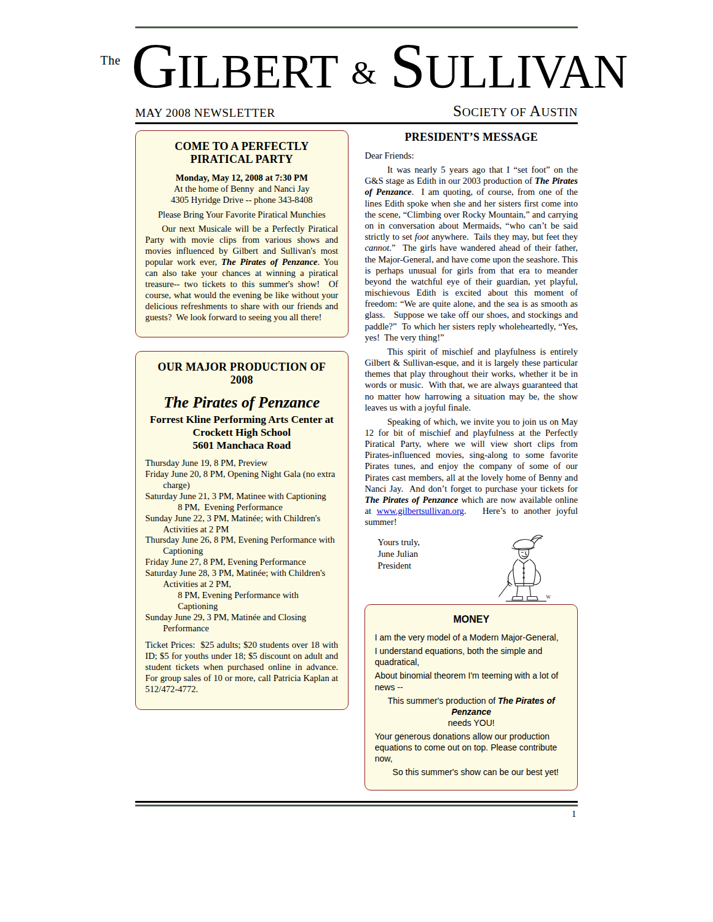The
GILBERT & SULLIVAN
MAY 2008 NEWSLETTER
SOCIETY OF AUSTIN
COME TO A PERFECTLY PIRATICAL PARTY
Monday, May 12, 2008 at 7:30 PM
At the home of Benny and Nanci Jay
4305 Hyridge Drive -- phone 343-8408
Please Bring Your Favorite Piratical Munchies
Our next Musicale will be a Perfectly Piratical Party with movie clips from various shows and movies influenced by Gilbert and Sullivan's most popular work ever, The Pirates of Penzance. You can also take your chances at winning a piratical treasure-- two tickets to this summer's show! Of course, what would the evening be like without your delicious refreshments to share with our friends and guests? We look forward to seeing you all there!
OUR MAJOR PRODUCTION OF 2008
The Pirates of Penzance
Forrest Kline Performing Arts Center at
Crockett High School
5601 Manchaca Road
Thursday June 19, 8 PM, Preview
Friday June 20, 8 PM, Opening Night Gala (no extra charge)
Saturday June 21, 3 PM, Matinee with Captioning
8 PM, Evening Performance
Sunday June 22, 3 PM, Matinée; with Children's Activities at 2 PM
Thursday June 26, 8 PM, Evening Performance with Captioning
Friday June 27, 8 PM, Evening Performance
Saturday June 28, 3 PM, Matinée; with Children's Activities at 2 PM,
8 PM, Evening Performance with Captioning
Sunday June 29, 3 PM, Matinée and Closing Performance
Ticket Prices: $25 adults; $20 students over 18 with ID; $5 for youths under 18; $5 discount on adult and student tickets when purchased online in advance. For group sales of 10 or more, call Patricia Kaplan at 512/472-4772.
PRESIDENT’S MESSAGE
Dear Friends:
It was nearly 5 years ago that I “set foot” on the G&S stage as Edith in our 2003 production of The Pirates of Penzance. I am quoting, of course, from one of the lines Edith spoke when she and her sisters first come into the scene, “Climbing over Rocky Mountain,” and carrying on in conversation about Mermaids, “who can’t be said strictly to set foot anywhere. Tails they may, but feet they cannot.” The girls have wandered ahead of their father, the Major-General, and have come upon the seashore. This is perhaps unusual for girls from that era to meander beyond the watchful eye of their guardian, yet playful, mischievous Edith is excited about this moment of freedom: “We are quite alone, and the sea is as smooth as glass. Suppose we take off our shoes, and stockings and paddle?” To which her sisters reply wholeheartedly, “Yes, yes! The very thing!”
This spirit of mischief and playfulness is entirely Gilbert & Sullivan-esque, and it is largely these particular themes that play throughout their works, whether it be in words or music. With that, we are always guaranteed that no matter how harrowing a situation may be, the show leaves us with a joyful finale.
Speaking of which, we invite you to join us on May 12 for bit of mischief and playfulness at the Perfectly Piratical Party, where we will view short clips from Pirates-influenced movies, sing-along to some favorite Pirates tunes, and enjoy the company of some of our Pirates cast members, all at the lovely home of Benny and Nanci Jay. And don’t forget to purchase your tickets for The Pirates of Penzance which are now available online at www.gilbertsullivan.org. Here’s to another joyful summer!
Yours truly,
June Julian
President
W
MONEY
I am the very model of a Modern Major-General,
I understand equations, both the simple and quadratical,
About binomial theorem I'm teeming with a lot of news --
This summer's production of The Pirates of Penzance
needs YOU!
Your generous donations allow our production equations to come out on top. Please contribute now,
So this summer's show can be our best yet!
1